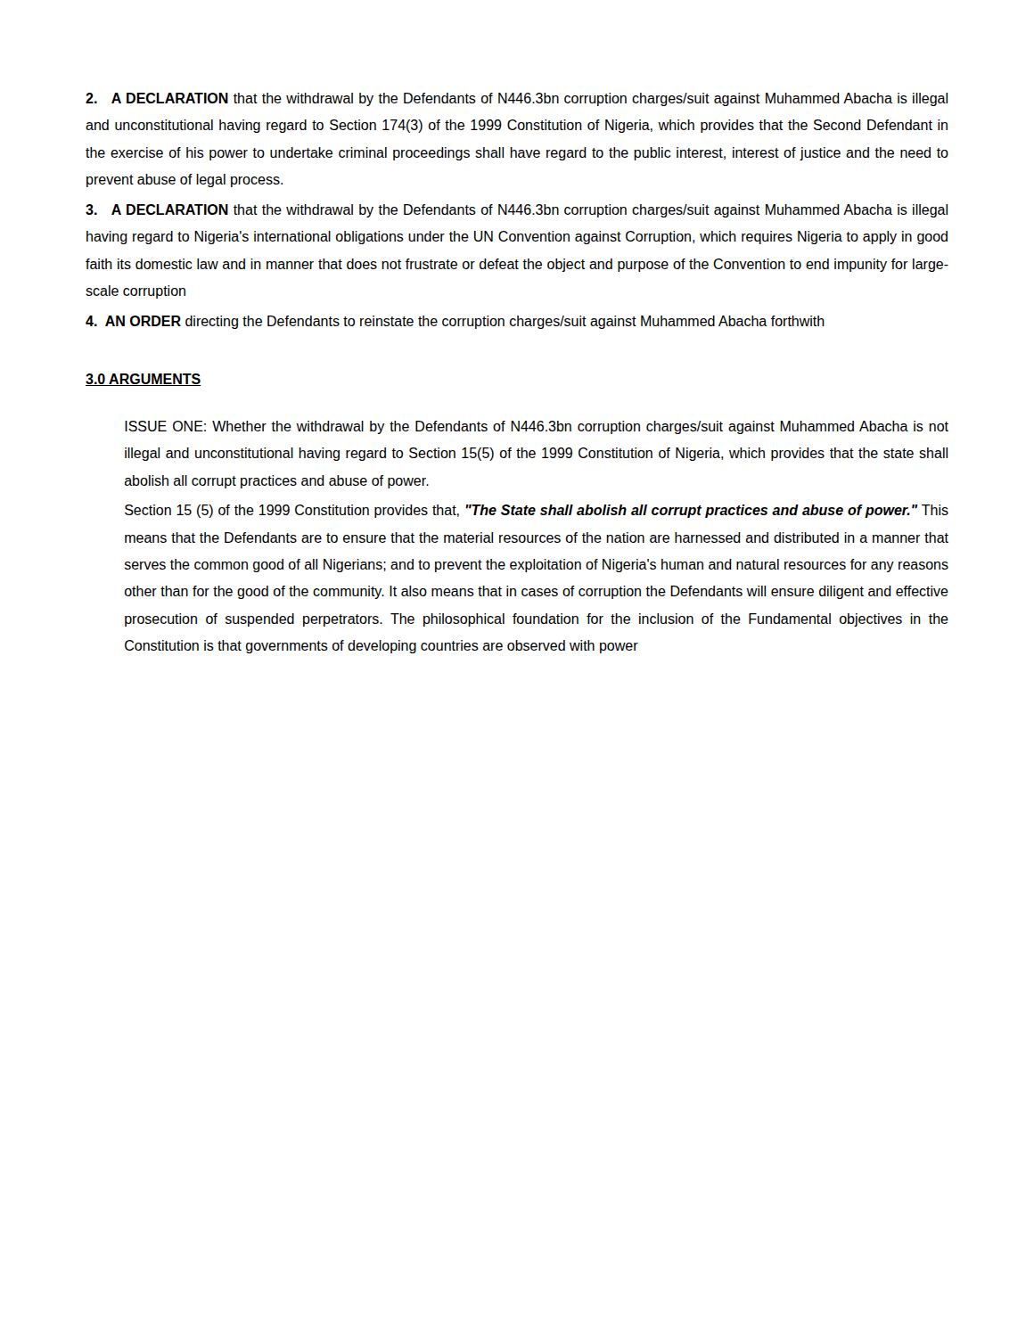2. A DECLARATION that the withdrawal by the Defendants of N446.3bn corruption charges/suit against Muhammed Abacha is illegal and unconstitutional having regard to Section 174(3) of the 1999 Constitution of Nigeria, which provides that the Second Defendant in the exercise of his power to undertake criminal proceedings shall have regard to the public interest, interest of justice and the need to prevent abuse of legal process.
3. A DECLARATION that the withdrawal by the Defendants of N446.3bn corruption charges/suit against Muhammed Abacha is illegal having regard to Nigeria's international obligations under the UN Convention against Corruption, which requires Nigeria to apply in good faith its domestic law and in manner that does not frustrate or defeat the object and purpose of the Convention to end impunity for large-scale corruption
4. AN ORDER directing the Defendants to reinstate the corruption charges/suit against Muhammed Abacha forthwith
3.0 ARGUMENTS
ISSUE ONE: Whether the withdrawal by the Defendants of N446.3bn corruption charges/suit against Muhammed Abacha is not illegal and unconstitutional having regard to Section 15(5) of the 1999 Constitution of Nigeria, which provides that the state shall abolish all corrupt practices and abuse of power.
Section 15 (5) of the 1999 Constitution provides that, "The State shall abolish all corrupt practices and abuse of power." This means that the Defendants are to ensure that the material resources of the nation are harnessed and distributed in a manner that serves the common good of all Nigerians; and to prevent the exploitation of Nigeria's human and natural resources for any reasons other than for the good of the community. It also means that in cases of corruption the Defendants will ensure diligent and effective prosecution of suspended perpetrators. The philosophical foundation for the inclusion of the Fundamental objectives in the Constitution is that governments of developing countries are observed with power